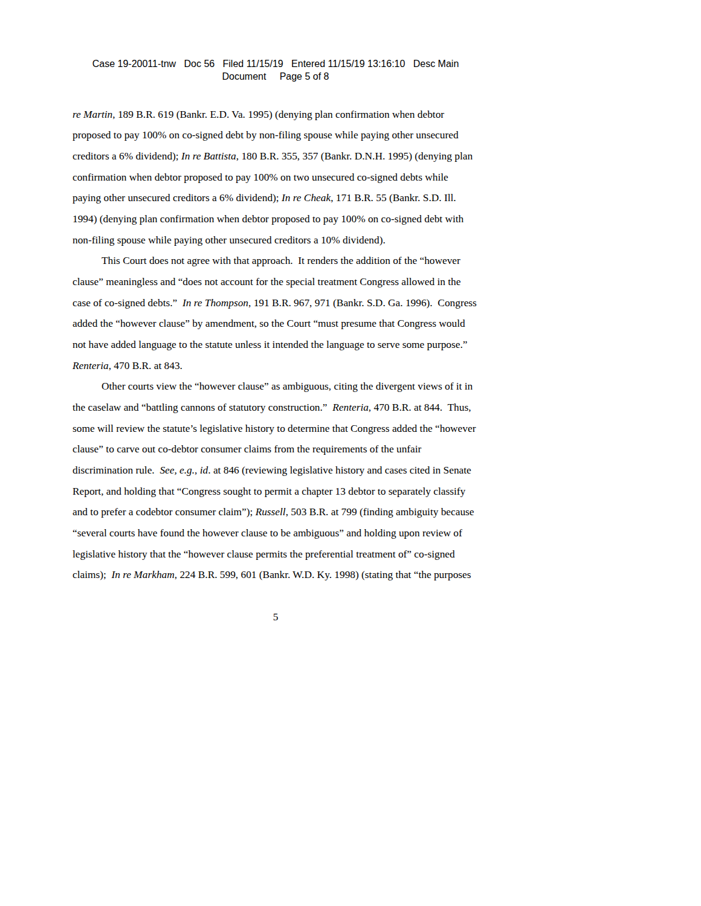Case 19-20011-tnw Doc 56 Filed 11/15/19 Entered 11/15/19 13:16:10 Desc Main Document Page 5 of 8
re Martin, 189 B.R. 619 (Bankr. E.D. Va. 1995) (denying plan confirmation when debtor proposed to pay 100% on co-signed debt by non-filing spouse while paying other unsecured creditors a 6% dividend); In re Battista, 180 B.R. 355, 357 (Bankr. D.N.H. 1995) (denying plan confirmation when debtor proposed to pay 100% on two unsecured co-signed debts while paying other unsecured creditors a 6% dividend); In re Cheak, 171 B.R. 55 (Bankr. S.D. Ill. 1994) (denying plan confirmation when debtor proposed to pay 100% on co-signed debt with non-filing spouse while paying other unsecured creditors a 10% dividend).
This Court does not agree with that approach. It renders the addition of the “however clause” meaningless and “does not account for the special treatment Congress allowed in the case of co-signed debts.” In re Thompson, 191 B.R. 967, 971 (Bankr. S.D. Ga. 1996). Congress added the “however clause” by amendment, so the Court “must presume that Congress would not have added language to the statute unless it intended the language to serve some purpose.” Renteria, 470 B.R. at 843.
Other courts view the “however clause” as ambiguous, citing the divergent views of it in the caselaw and “battling cannons of statutory construction.” Renteria, 470 B.R. at 844. Thus, some will review the statute’s legislative history to determine that Congress added the “however clause” to carve out co-debtor consumer claims from the requirements of the unfair discrimination rule. See, e.g., id. at 846 (reviewing legislative history and cases cited in Senate Report, and holding that “Congress sought to permit a chapter 13 debtor to separately classify and to prefer a codebtor consumer claim”); Russell, 503 B.R. at 799 (finding ambiguity because “several courts have found the however clause to be ambiguous” and holding upon review of legislative history that the “however clause permits the preferential treatment of” co-signed claims); In re Markham, 224 B.R. 599, 601 (Bankr. W.D. Ky. 1998) (stating that “the purposes
5